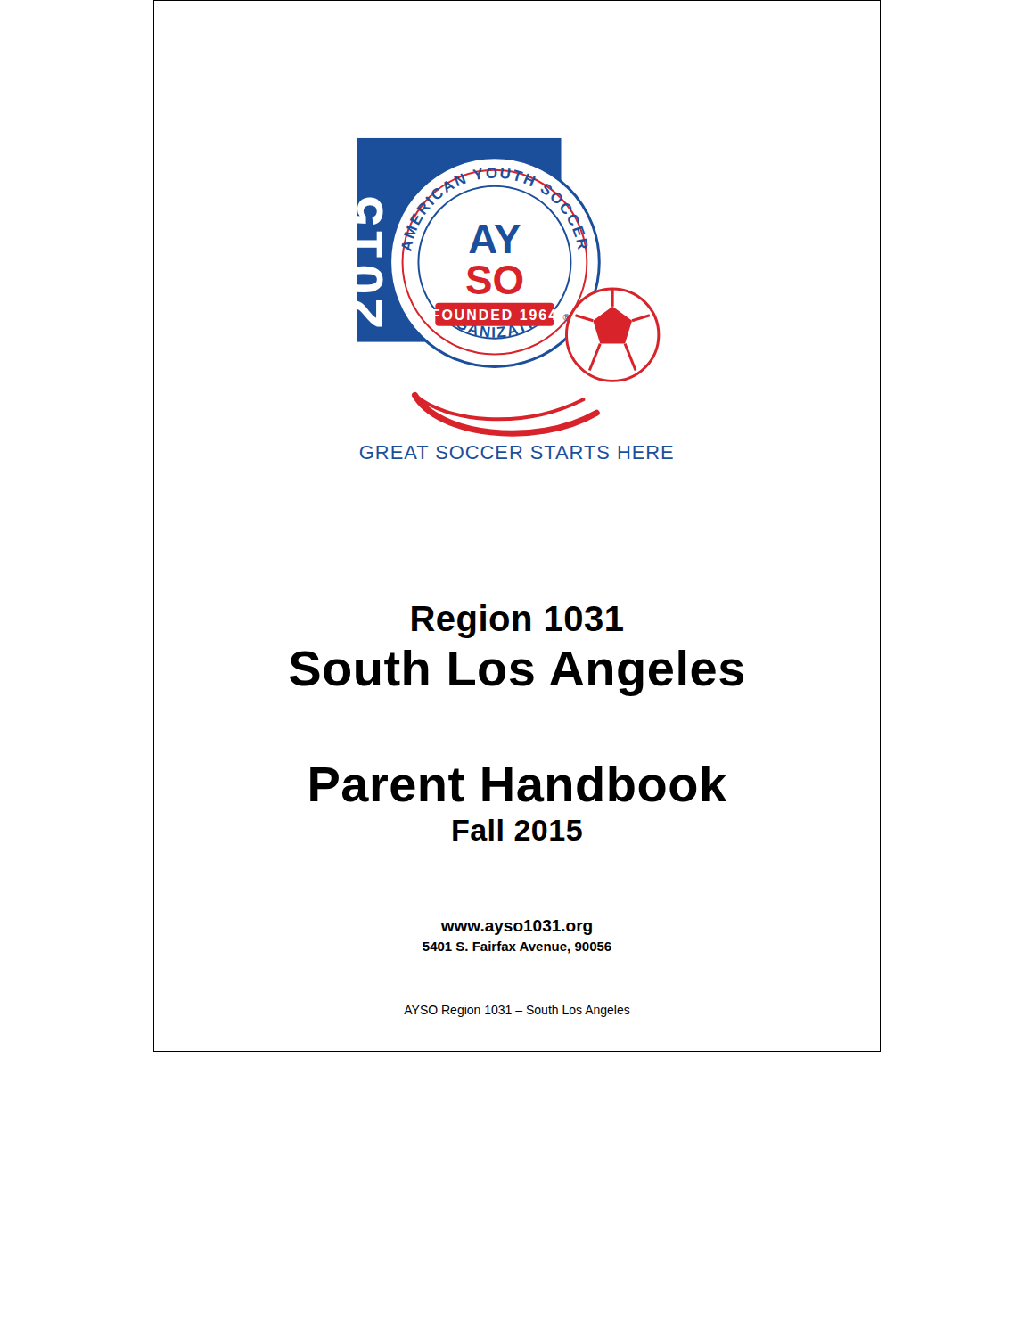2015 AMERICAN YOUTH SOCCER ORGANIZATION AY SO FOUNDED 1964 ® GREAT SOCCER STARTS HERE
Region 1031
South Los Angeles
Parent Handbook
Fall 2015
www.ayso1031.org
5401 S. Fairfax Avenue, 90056
AYSO Region 1031 – South Los Angeles